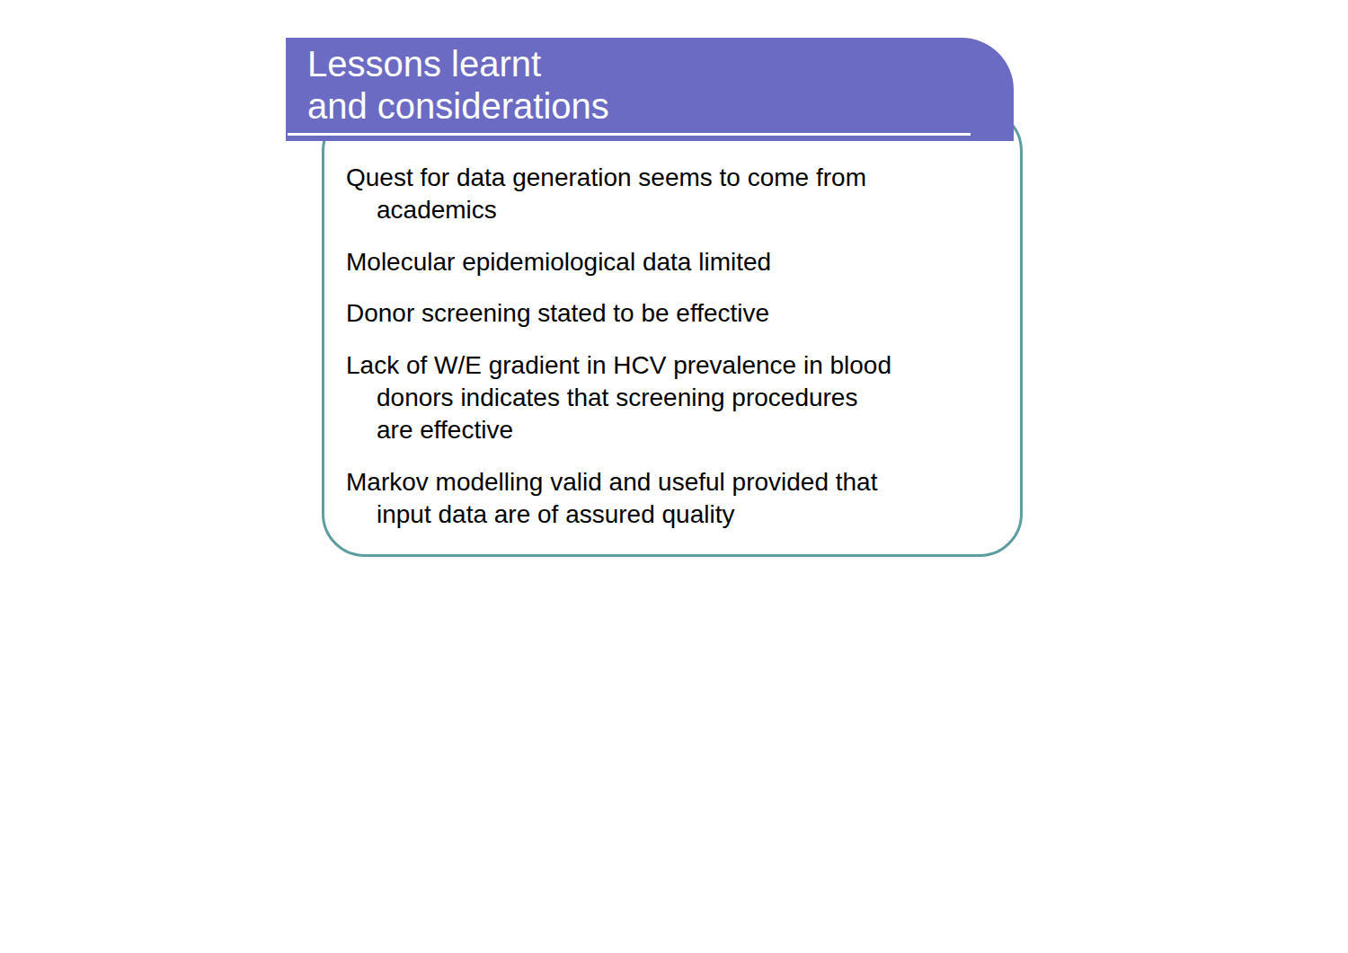Lessons learnt
and considerations
Quest for data generation seems to come fromacademics
Molecular epidemiological data limited
Donor screening stated to be effective
Lack of W/E gradient in HCV prevalence in blooddonors indicates that screening procedures are effective
Markov modelling valid and useful provided thatinput data are of assured quality